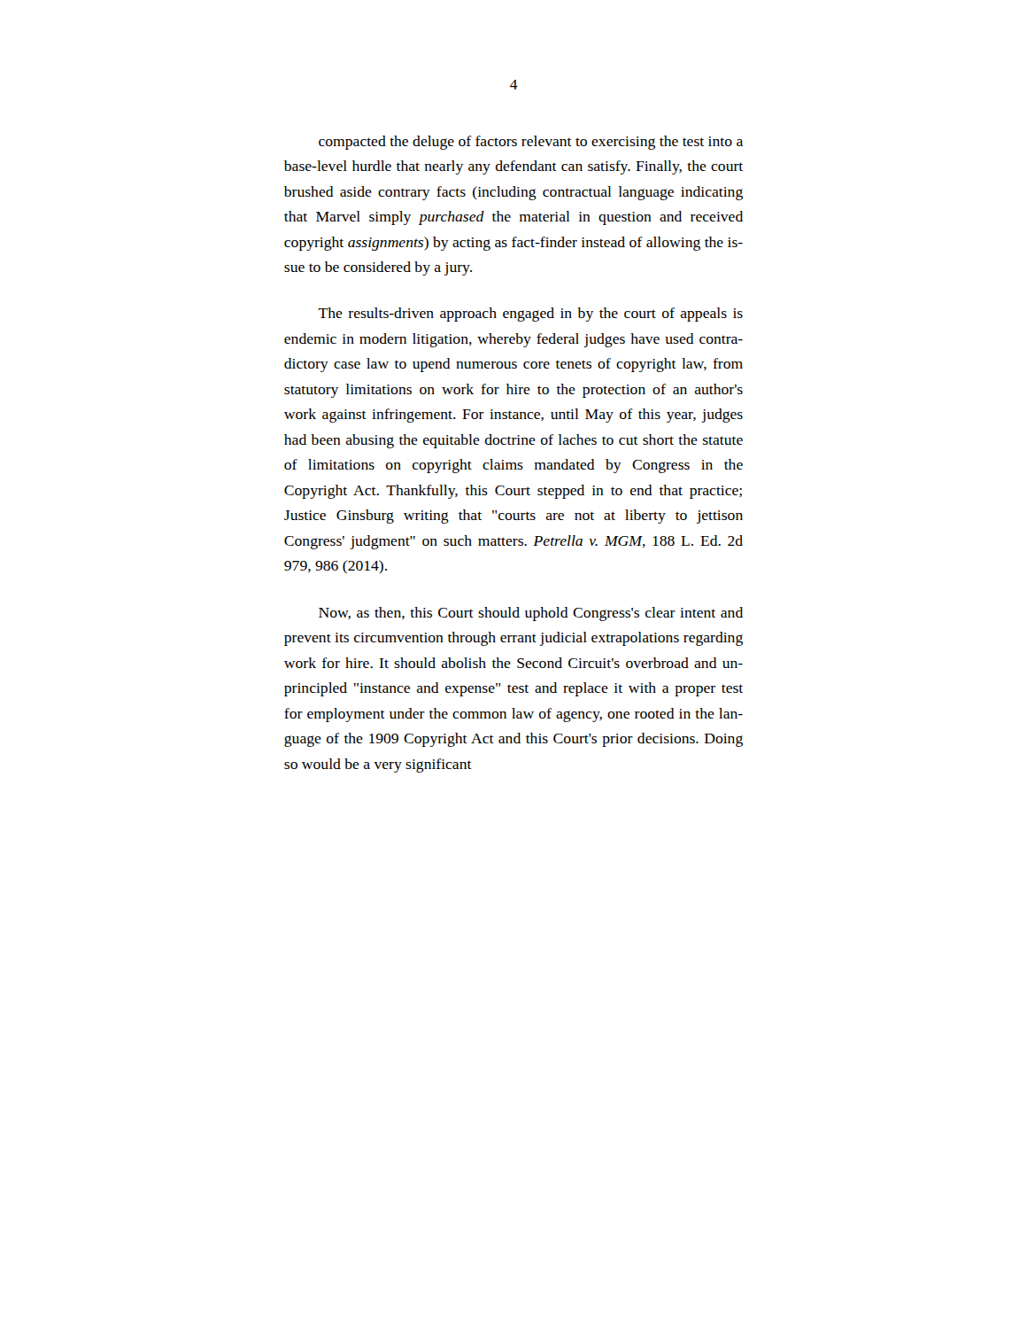4
compacted the deluge of factors relevant to exercising the test into a base-level hurdle that nearly any defendant can satisfy. Finally, the court brushed aside contrary facts (including contractual language indicating that Marvel simply purchased the material in question and received copyright assignments) by acting as fact-finder instead of allowing the issue to be considered by a jury.
The results-driven approach engaged in by the court of appeals is endemic in modern litigation, whereby federal judges have used contradictory case law to upend numerous core tenets of copyright law, from statutory limitations on work for hire to the protection of an author's work against infringement. For instance, until May of this year, judges had been abusing the equitable doctrine of laches to cut short the statute of limitations on copyright claims mandated by Congress in the Copyright Act. Thankfully, this Court stepped in to end that practice; Justice Ginsburg writing that "courts are not at liberty to jettison Congress' judgment" on such matters. Petrella v. MGM, 188 L. Ed. 2d 979, 986 (2014).
Now, as then, this Court should uphold Congress's clear intent and prevent its circumvention through errant judicial extrapolations regarding work for hire. It should abolish the Second Circuit's overbroad and unprincipled "instance and expense" test and replace it with a proper test for employment under the common law of agency, one rooted in the language of the 1909 Copyright Act and this Court's prior decisions. Doing so would be a very significant